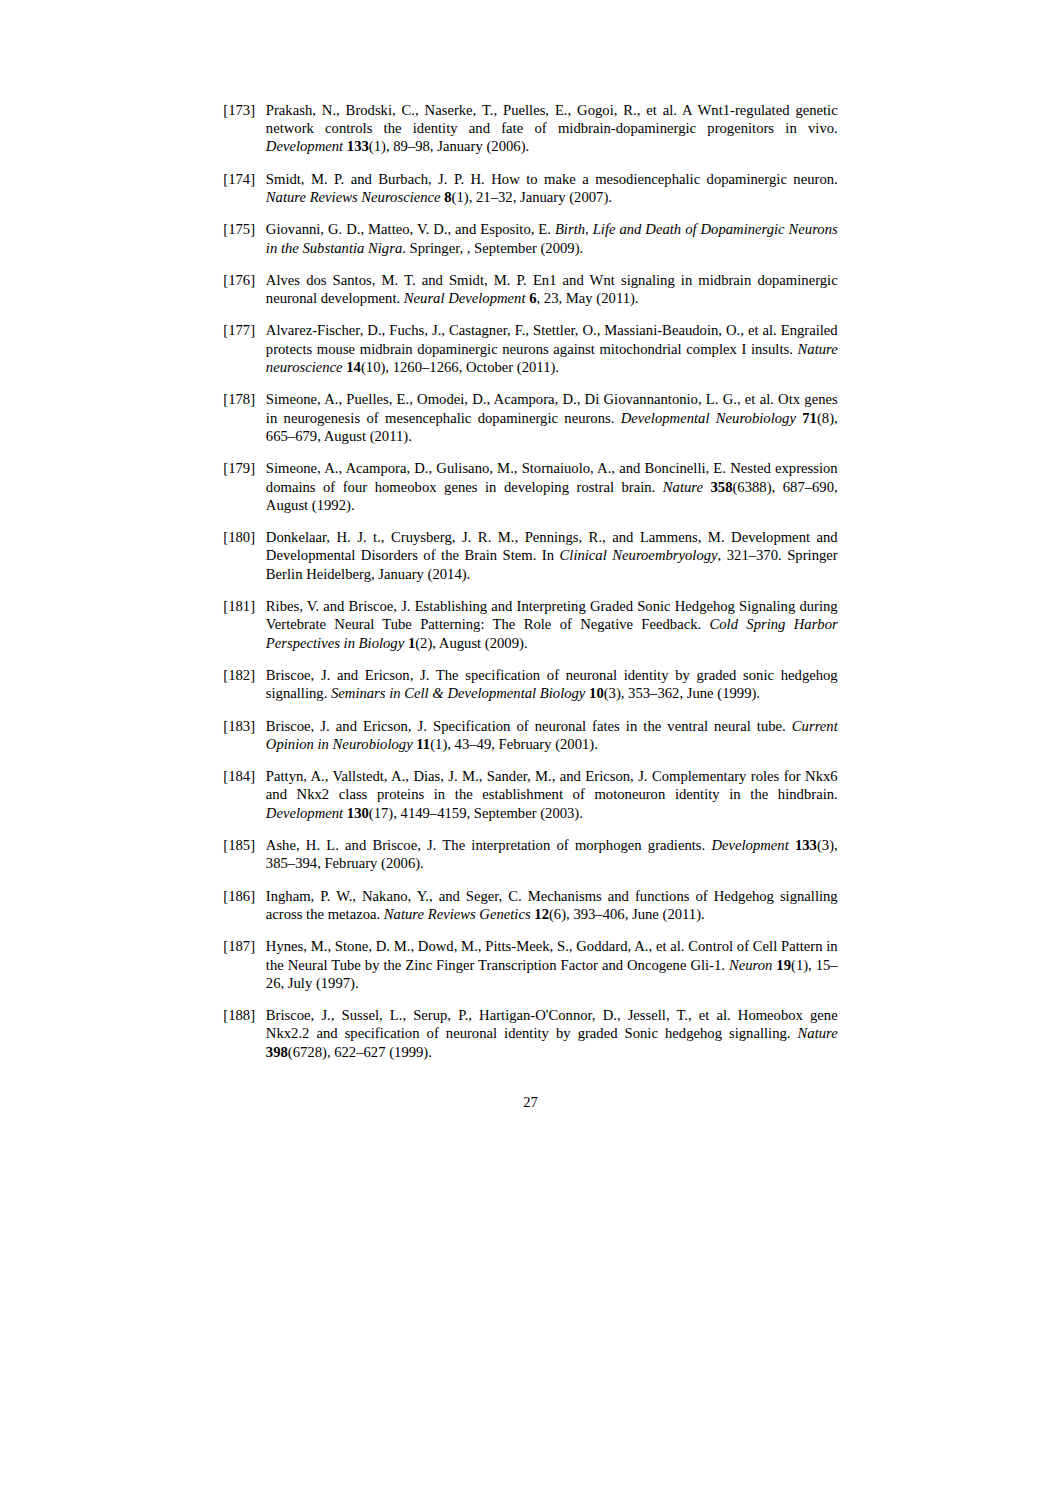[173] Prakash, N., Brodski, C., Naserke, T., Puelles, E., Gogoi, R., et al. A Wnt1-regulated genetic network controls the identity and fate of midbrain-dopaminergic progenitors in vivo. Development 133(1), 89–98, January (2006).
[174] Smidt, M. P. and Burbach, J. P. H. How to make a mesodiencephalic dopaminergic neuron. Nature Reviews Neuroscience 8(1), 21–32, January (2007).
[175] Giovanni, G. D., Matteo, V. D., and Esposito, E. Birth, Life and Death of Dopaminergic Neurons in the Substantia Nigra. Springer, , September (2009).
[176] Alves dos Santos, M. T. and Smidt, M. P. En1 and Wnt signaling in midbrain dopaminergic neuronal development. Neural Development 6, 23, May (2011).
[177] Alvarez-Fischer, D., Fuchs, J., Castagner, F., Stettler, O., Massiani-Beaudoin, O., et al. Engrailed protects mouse midbrain dopaminergic neurons against mitochondrial complex I insults. Nature neuroscience 14(10), 1260–1266, October (2011).
[178] Simeone, A., Puelles, E., Omodei, D., Acampora, D., Di Giovannantonio, L. G., et al. Otx genes in neurogenesis of mesencephalic dopaminergic neurons. Developmental Neurobiology 71(8), 665–679, August (2011).
[179] Simeone, A., Acampora, D., Gulisano, M., Stornaiuolo, A., and Boncinelli, E. Nested expression domains of four homeobox genes in developing rostral brain. Nature 358(6388), 687–690, August (1992).
[180] Donkelaar, H. J. t., Cruysberg, J. R. M., Pennings, R., and Lammens, M. Development and Developmental Disorders of the Brain Stem. In Clinical Neuroembryology, 321–370. Springer Berlin Heidelberg, January (2014).
[181] Ribes, V. and Briscoe, J. Establishing and Interpreting Graded Sonic Hedgehog Signaling during Vertebrate Neural Tube Patterning: The Role of Negative Feedback. Cold Spring Harbor Perspectives in Biology 1(2), August (2009).
[182] Briscoe, J. and Ericson, J. The specification of neuronal identity by graded sonic hedgehog signalling. Seminars in Cell & Developmental Biology 10(3), 353–362, June (1999).
[183] Briscoe, J. and Ericson, J. Specification of neuronal fates in the ventral neural tube. Current Opinion in Neurobiology 11(1), 43–49, February (2001).
[184] Pattyn, A., Vallstedt, A., Dias, J. M., Sander, M., and Ericson, J. Complementary roles for Nkx6 and Nkx2 class proteins in the establishment of motoneuron identity in the hindbrain. Development 130(17), 4149–4159, September (2003).
[185] Ashe, H. L. and Briscoe, J. The interpretation of morphogen gradients. Development 133(3), 385–394, February (2006).
[186] Ingham, P. W., Nakano, Y., and Seger, C. Mechanisms and functions of Hedgehog signalling across the metazoa. Nature Reviews Genetics 12(6), 393–406, June (2011).
[187] Hynes, M., Stone, D. M., Dowd, M., Pitts-Meek, S., Goddard, A., et al. Control of Cell Pattern in the Neural Tube by the Zinc Finger Transcription Factor and Oncogene Gli-1. Neuron 19(1), 15–26, July (1997).
[188] Briscoe, J., Sussel, L., Serup, P., Hartigan-O'Connor, D., Jessell, T., et al. Homeobox gene Nkx2.2 and specification of neuronal identity by graded Sonic hedgehog signalling. Nature 398(6728), 622–627 (1999).
27